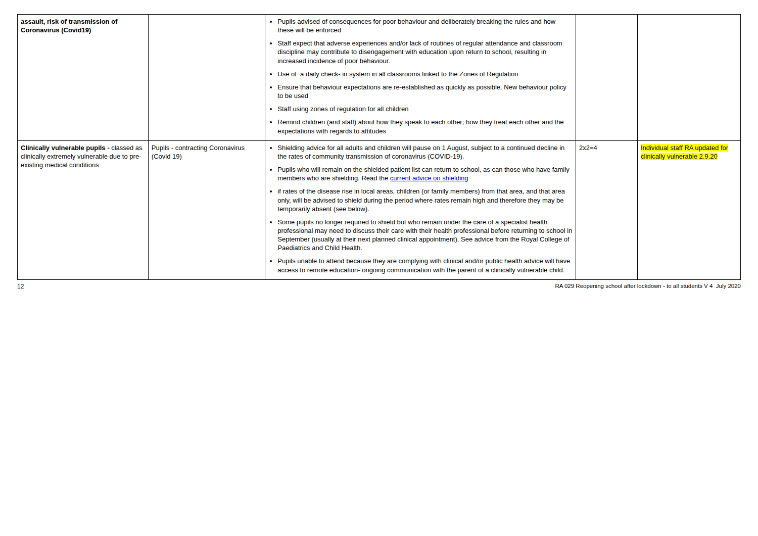| assault, risk of transmission of Coronavirus (Covid19) | | Pupils advised of consequences for poor behaviour and deliberately breaking the rules and how these will be enforced Staff expect that adverse experiences and/or lack of routines of regular attendance and classroom discipline may contribute to disengagement with education upon return to school, resulting in increased incidence of poor behaviour. Use of a daily check- in system in all classrooms linked to the Zones of Regulation Ensure that behaviour expectations are re-established as quickly as possible. New behaviour policy to be used Staff using zones of regulation for all children Remind children (and staff) about how they speak to each other; how they treat each other and the expectations with regards to attitudes | | |
| Clinically vulnerable pupils - classed as clinically extremely vulnerable due to pre-existing medical conditions | Pupils - contracting Coronavirus (Covid 19) | Shielding advice for all adults and children will pause on 1 August, subject to a continued decline in the rates of community transmission of coronavirus (COVID-19). Pupils who will remain on the shielded patient list can return to school, as can those who have family members who are shielding. Read the current advice on shielding if rates of the disease rise in local areas, children (or family members) from that area, and that area only, will be advised to shield during the period where rates remain high and therefore they may be temporarily absent (see below). Some pupils no longer required to shield but who remain under the care of a specialist health professional may need to discuss their care with their health professional before returning to school in September (usually at their next planned clinical appointment). See advice from the Royal College of Paediatrics and Child Health. Pupils unable to attend because they are complying with clinical and/or public health advice will have access to remote education- ongoing communication with the parent of a clinically vulnerable child. | 2x2=4 | Individual staff RA updated for clinically vulnerable 2.9.20 |
12
RA 029 Reopening school after lockdown - to all students V 4 July 2020